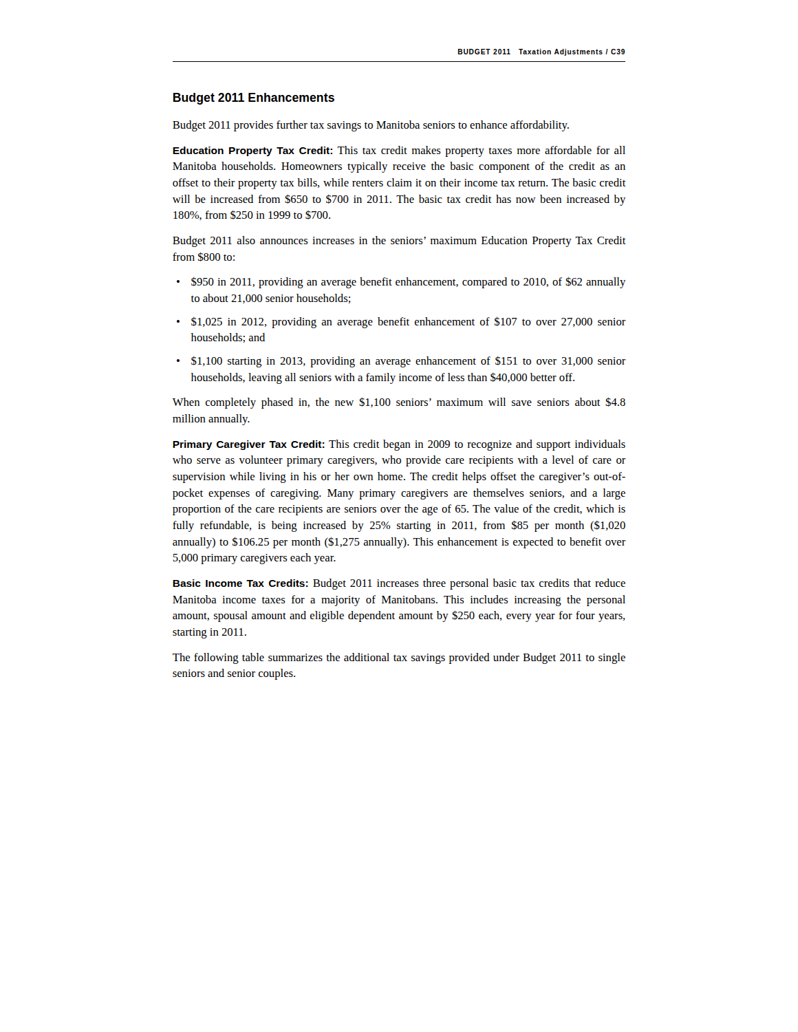BUDGET 2011 Taxation Adjustments / C39
Budget 2011 Enhancements
Budget 2011 provides further tax savings to Manitoba seniors to enhance affordability.
Education Property Tax Credit: This tax credit makes property taxes more affordable for all Manitoba households. Homeowners typically receive the basic component of the credit as an offset to their property tax bills, while renters claim it on their income tax return. The basic credit will be increased from $650 to $700 in 2011. The basic tax credit has now been increased by 180%, from $250 in 1999 to $700.
Budget 2011 also announces increases in the seniors’ maximum Education Property Tax Credit from $800 to:
$950 in 2011, providing an average benefit enhancement, compared to 2010, of $62 annually to about 21,000 senior households;
$1,025 in 2012, providing an average benefit enhancement of $107 to over 27,000 senior households; and
$1,100 starting in 2013, providing an average enhancement of $151 to over 31,000 senior households, leaving all seniors with a family income of less than $40,000 better off.
When completely phased in, the new $1,100 seniors’ maximum will save seniors about $4.8 million annually.
Primary Caregiver Tax Credit: This credit began in 2009 to recognize and support individuals who serve as volunteer primary caregivers, who provide care recipients with a level of care or supervision while living in his or her own home. The credit helps offset the caregiver’s out-of-pocket expenses of caregiving. Many primary caregivers are themselves seniors, and a large proportion of the care recipients are seniors over the age of 65. The value of the credit, which is fully refundable, is being increased by 25% starting in 2011, from $85 per month ($1,020 annually) to $106.25 per month ($1,275 annually). This enhancement is expected to benefit over 5,000 primary caregivers each year.
Basic Income Tax Credits: Budget 2011 increases three personal basic tax credits that reduce Manitoba income taxes for a majority of Manitobans. This includes increasing the personal amount, spousal amount and eligible dependent amount by $250 each, every year for four years, starting in 2011.
The following table summarizes the additional tax savings provided under Budget 2011 to single seniors and senior couples.